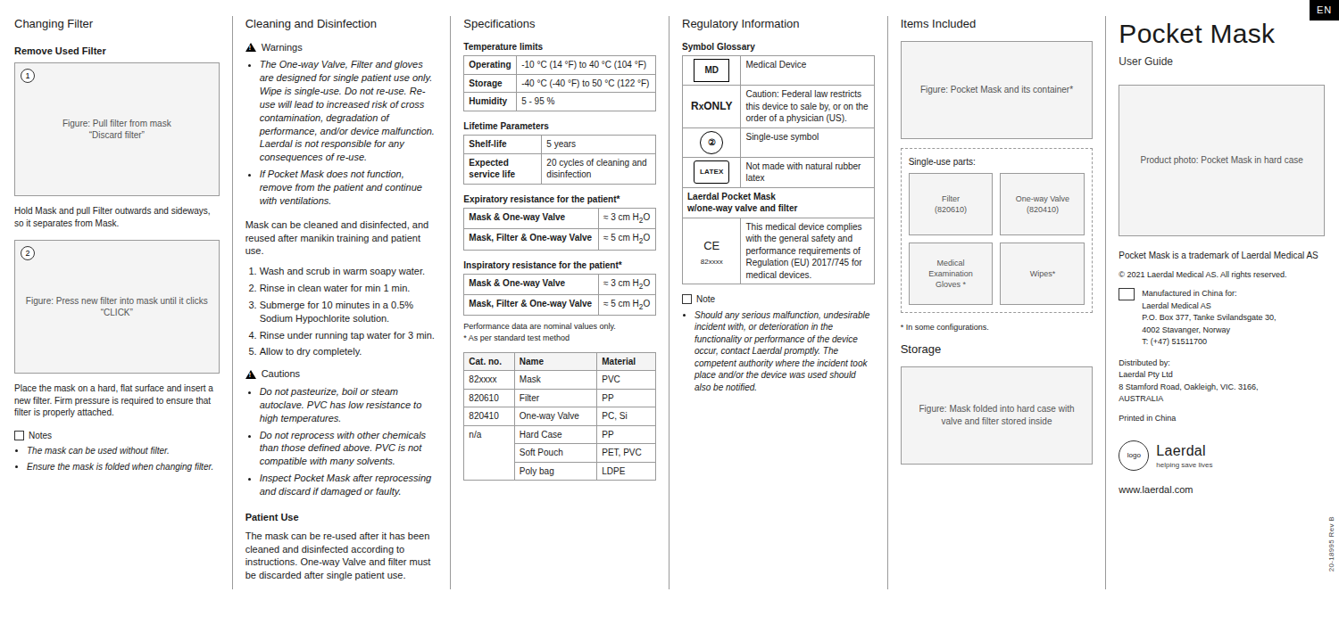EN
Changing Filter
Remove Used Filter
1 Figure: Pull filter from mask
“Discard filter”
Hold Mask and pull Filter outwards and sideways, so it separates from Mask.
2 Figure: Press new filter into mask until it clicks
“CLICK”
Place the mask on a hard, flat surface and insert a new filter. Firm pressure is required to ensure that filter is properly attached.
Notes
The mask can be used without filter.
Ensure the mask is folded when changing filter.
Cleaning and Disinfection
Warnings
The One-way Valve, Filter and gloves are designed for single patient use only. Wipe is single-use. Do not re-use. Re-use will lead to increased risk of cross contamination, degradation of performance, and/or device malfunction. Laerdal is not responsible for any consequences of re-use.
If Pocket Mask does not function, remove from the patient and continue with ventilations.
Mask can be cleaned and disinfected, and reused after manikin training and patient use.
Wash and scrub in warm soapy water.
Rinse in clean water for min 1 min.
Submerge for 10 minutes in a 0.5% Sodium Hypochlorite solution.
Rinse under running tap water for 3 min.
Allow to dry completely.
Cautions
Do not pasteurize, boil or steam autoclave. PVC has low resistance to high temperatures.
Do not reprocess with other chemicals than those defined above. PVC is not compatible with many solvents.
Inspect Pocket Mask after reprocessing and discard if damaged or faulty.
Patient Use
The mask can be re-used after it has been cleaned and disinfected according to instructions. One-way Valve and filter must be discarded after single patient use.
Specifications
Temperature limits
| Operating | -10 °C (14 °F) to 40 °C (104 °F) |
| Storage | -40 °C (-40 °F) to 50 °C (122 °F) |
| Humidity | 5 - 95 % |
Lifetime Parameters
| Shelf-life | 5 years |
| Expected service life | 20 cycles of cleaning and disinfection |
Expiratory resistance for the patient*
| Mask & One-way Valve | ≈ 3 cm H 2 O |
| Mask, Filter & One-way Valve | ≈ 5 cm H 2 O |
Inspiratory resistance for the patient*
| Mask & One-way Valve | ≈ 3 cm H 2 O |
| Mask, Filter & One-way Valve | ≈ 5 cm H 2 O |
Performance data are nominal values only.
* As per standard test method
| Cat. no. | Name | Material |
| --- | --- | --- |
| 82xxxx | Mask | PVC |
| 820610 | Filter | PP |
| 820410 | One-way Valve | PC, Si |
| n/a | Hard Case | PP |
| Soft Pouch | PET, PVC |
| Poly bag | LDPE |
Regulatory Information
Symbol Glossary
| MD | Medical Device |
| R x ONLY | Caution: Federal law restricts this device to sale by, or on the order of a physician (US). |
| ② | Single-use symbol |
| LATEX | Not made with natural rubber latex |
| Laerdal Pocket Mask w/one-way valve and filter |
| CE 82xxxx | This medical device complies with the general safety and performance requirements of Regulation (EU) 2017/745 for medical devices. |
Note
Should any serious malfunction, undesirable incident with, or deterioration in the functionality or performance of the device occur, contact Laerdal promptly. The competent authority where the incident took place and/or the device was used should also be notified.
Items Included
Figure: Pocket Mask and its container*
Single-use parts:
Filter(820610)
One-way Valve(820410)
Medical Examination Gloves *
Wipes*
* In some configurations.
Storage
Figure: Mask folded into hard case with valve and filter stored inside
Pocket Mask
User Guide
Product photo: Pocket Mask in hard case
Pocket Mask is a trademark of Laerdal Medical AS
© 2021 Laerdal Medical AS. All rights reserved.
Manufactured in China for:
Laerdal Medical AS
P.O. Box 377, Tanke Svilandsgate 30,
4002 Stavanger, Norway
T: (+47) 51511700
Distributed by:
Laerdal Pty Ltd
8 Stamford Road, Oakleigh, VIC. 3166,
AUSTRALIA
Printed in China
logo
Laerdal
helping save lives
www.laerdal.com
20-18995 Rev B